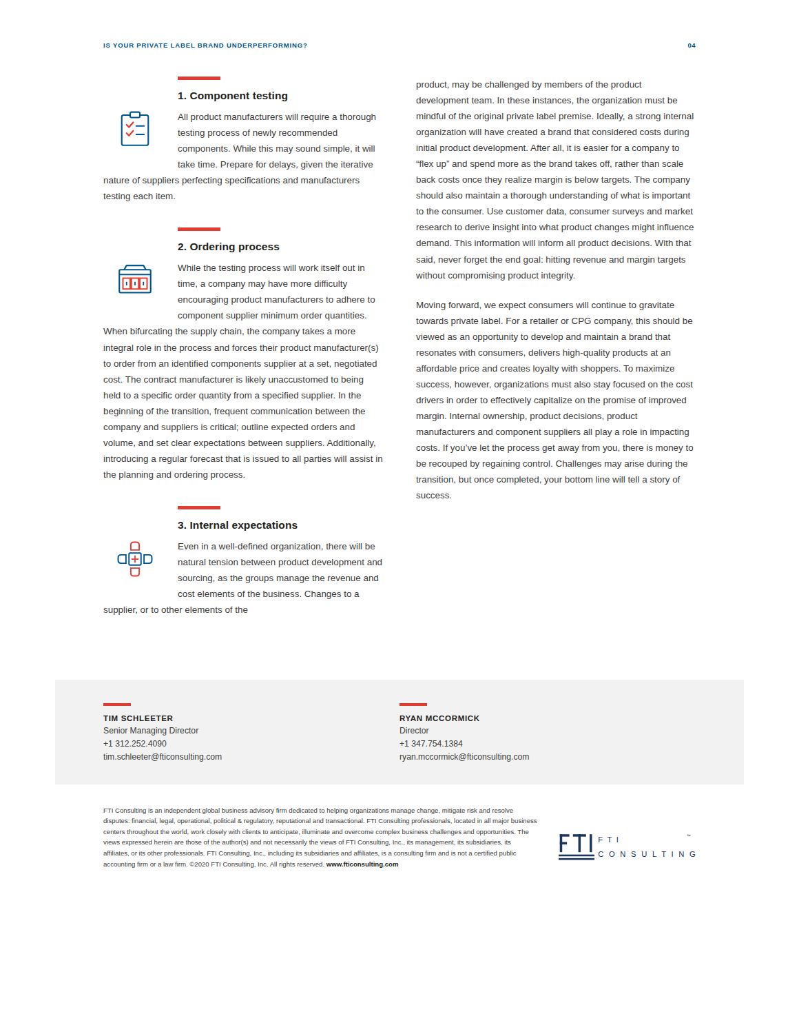IS YOUR PRIVATE LABEL BRAND UNDERPERFORMING? 04
1. Component testing
All product manufacturers will require a thorough testing process of newly recommended components. While this may sound simple, it will take time. Prepare for delays, given the iterative nature of suppliers perfecting specifications and manufacturers testing each item.
2. Ordering process
While the testing process will work itself out in time, a company may have more difficulty encouraging product manufacturers to adhere to component supplier minimum order quantities. When bifurcating the supply chain, the company takes a more integral role in the process and forces their product manufacturer(s) to order from an identified components supplier at a set, negotiated cost. The contract manufacturer is likely unaccustomed to being held to a specific order quantity from a specified supplier. In the beginning of the transition, frequent communication between the company and suppliers is critical; outline expected orders and volume, and set clear expectations between suppliers. Additionally, introducing a regular forecast that is issued to all parties will assist in the planning and ordering process.
3. Internal expectations
Even in a well-defined organization, there will be natural tension between product development and sourcing, as the groups manage the revenue and cost elements of the business. Changes to a supplier, or to other elements of the
product, may be challenged by members of the product development team. In these instances, the organization must be mindful of the original private label premise. Ideally, a strong internal organization will have created a brand that considered costs during initial product development. After all, it is easier for a company to “flex up” and spend more as the brand takes off, rather than scale back costs once they realize margin is below targets. The company should also maintain a thorough understanding of what is important to the consumer. Use customer data, consumer surveys and market research to derive insight into what product changes might influence demand. This information will inform all product decisions. With that said, never forget the end goal: hitting revenue and margin targets without compromising product integrity.
Moving forward, we expect consumers will continue to gravitate towards private label. For a retailer or CPG company, this should be viewed as an opportunity to develop and maintain a brand that resonates with consumers, delivers high-quality products at an affordable price and creates loyalty with shoppers. To maximize success, however, organizations must also stay focused on the cost drivers in order to effectively capitalize on the promise of improved margin. Internal ownership, product decisions, product manufacturers and component suppliers all play a role in impacting costs. If you’ve let the process get away from you, there is money to be recouped by regaining control. Challenges may arise during the transition, but once completed, your bottom line will tell a story of success.
Tim Schleeter
Senior Managing Director
+1 312.252.4090
tim.schleeter@fticonsulting.com
Ryan McCormick
Director
+1 347.754.1384
ryan.mccormick@fticonsulting.com
FTI Consulting is an independent global business advisory firm dedicated to helping organizations manage change, mitigate risk and resolve disputes: financial, legal, operational, political & regulatory, reputational and transactional. FTI Consulting professionals, located in all major business centers throughout the world, work closely with clients to anticipate, illuminate and overcome complex business challenges and opportunities. The views expressed herein are those of the author(s) and not necessarily the views of FTI Consulting, Inc., its management, its subsidiaries, its affiliates, or its other professionals. FTI Consulting, Inc., including its subsidiaries and affiliates, is a consulting firm and is not a certified public accounting firm or a law firm. ©2020 FTI Consulting, Inc. All rights reserved. www.fticonsulting.com
F T I C O N S U L T I N G ™